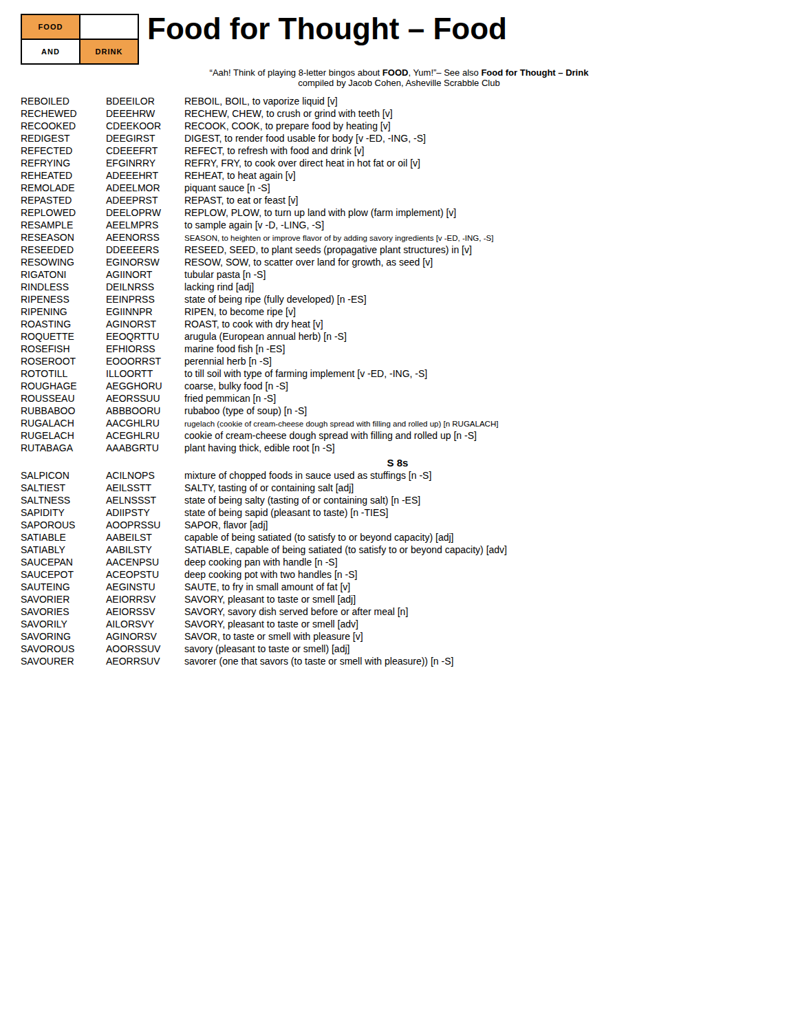FOOD
AND
DRINK
Food for Thought – Food
“Aah! Think of playing 8-letter bingos about FOOD, Yum!”– See also Food for Thought – Drink compiled by Jacob Cohen, Asheville Scrabble Club
| REBOILED | BDEEILOR | REBOIL, BOIL, to vaporize liquid [v] |
| RECHEWED | DEEEHRW | RECHEW, CHEW, to crush or grind with teeth [v] |
| RECOOKED | CDEEKOOR | RECOOK, COOK, to prepare food by heating [v] |
| REDIGEST | DEEGIRST | DIGEST, to render food usable for body [v -ED, -ING, -S] |
| REFECTED | CDEEEFRT | REFECT, to refresh with food and drink [v] |
| REFRYING | EFGINRRY | REFRY, FRY, to cook over direct heat in hot fat or oil [v] |
| REHEATED | ADEEEHRT | REHEAT, to heat again [v] |
| REMOLADE | ADEELMOR | piquant sauce [n -S] |
| REPASTED | ADEEPRST | REPAST, to eat or feast [v] |
| REPLOWED | DEELOPRW | REPLOW, PLOW, to turn up land with plow (farm implement) [v] |
| RESAMPLE | AEELMPRS | to sample again [v -D, -LING, -S] |
| RESEASON | AEENORSS | SEASON, to heighten or improve flavor of by adding savory ingredients [v -ED, -ING, -S] |
| RESEEDED | DDEEEERS | RESEED, SEED, to plant seeds (propagative plant structures) in [v] |
| RESOWING | EGINORSW | RESOW, SOW, to scatter over land for growth, as seed [v] |
| RIGATONI | AGIINORT | tubular pasta [n -S] |
| RINDLESS | DEILNRSS | lacking rind [adj] |
| RIPENESS | EEINPRSS | state of being ripe (fully developed) [n -ES] |
| RIPENING | EGIINNPR | RIPEN, to become ripe [v] |
| ROASTING | AGINORST | ROAST, to cook with dry heat [v] |
| ROQUETTE | EEOQRTTU | arugula (European annual herb) [n -S] |
| ROSEFISH | EFHIORSS | marine food fish [n -ES] |
| ROSEROOT | EOOORRST | perennial herb [n -S] |
| ROTOTILL | ILLOORTT | to till soil with type of farming implement [v -ED, -ING, -S] |
| ROUGHAGE | AEGGHORU | coarse, bulky food [n -S] |
| ROUSSEAU | AEORSSUU | fried pemmican [n -S] |
| RUBBABOO | ABBBOORU | rubaboo (type of soup) [n -S] |
| RUGALACH | AACGHLRU | rugelach (cookie of cream-cheese dough spread with filling and rolled up) [n RUGALACH] |
| RUGELACH | ACEGHLRU | cookie of cream-cheese dough spread with filling and rolled up [n -S] |
| RUTABAGA | AAABGRTU | plant having thick, edible root [n -S] |
| S 8s |
| SALPICON | ACILNOPS | mixture of chopped foods in sauce used as stuffings [n -S] |
| SALTIEST | AEILSSTT | SALTY, tasting of or containing salt [adj] |
| SALTNESS | AELNSSST | state of being salty (tasting of or containing salt) [n -ES] |
| SAPIDITY | ADIIPSTY | state of being sapid (pleasant to taste) [n -TIES] |
| SAPOROUS | AOOPRSSU | SAPOR, flavor [adj] |
| SATIABLE | AABEILST | capable of being satiated (to satisfy to or beyond capacity) [adj] |
| SATIABLY | AABILSTY | SATIABLE, capable of being satiated (to satisfy to or beyond capacity) [adv] |
| SAUCEPAN | AACENPSU | deep cooking pan with handle [n -S] |
| SAUCEPOT | ACEOPSTU | deep cooking pot with two handles [n -S] |
| SAUTEING | AEGINSTU | SAUTE, to fry in small amount of fat [v] |
| SAVORIER | AEIORRSV | SAVORY, pleasant to taste or smell [adj] |
| SAVORIES | AEIORSSV | SAVORY, savory dish served before or after meal [n] |
| SAVORILY | AILORSVY | SAVORY, pleasant to taste or smell [adv] |
| SAVORING | AGINORSV | SAVOR, to taste or smell with pleasure [v] |
| SAVOROUS | AOORSSUV | savory (pleasant to taste or smell) [adj] |
| SAVOURER | AEORRSUV | savorer (one that savors (to taste or smell with pleasure)) [n -S] |